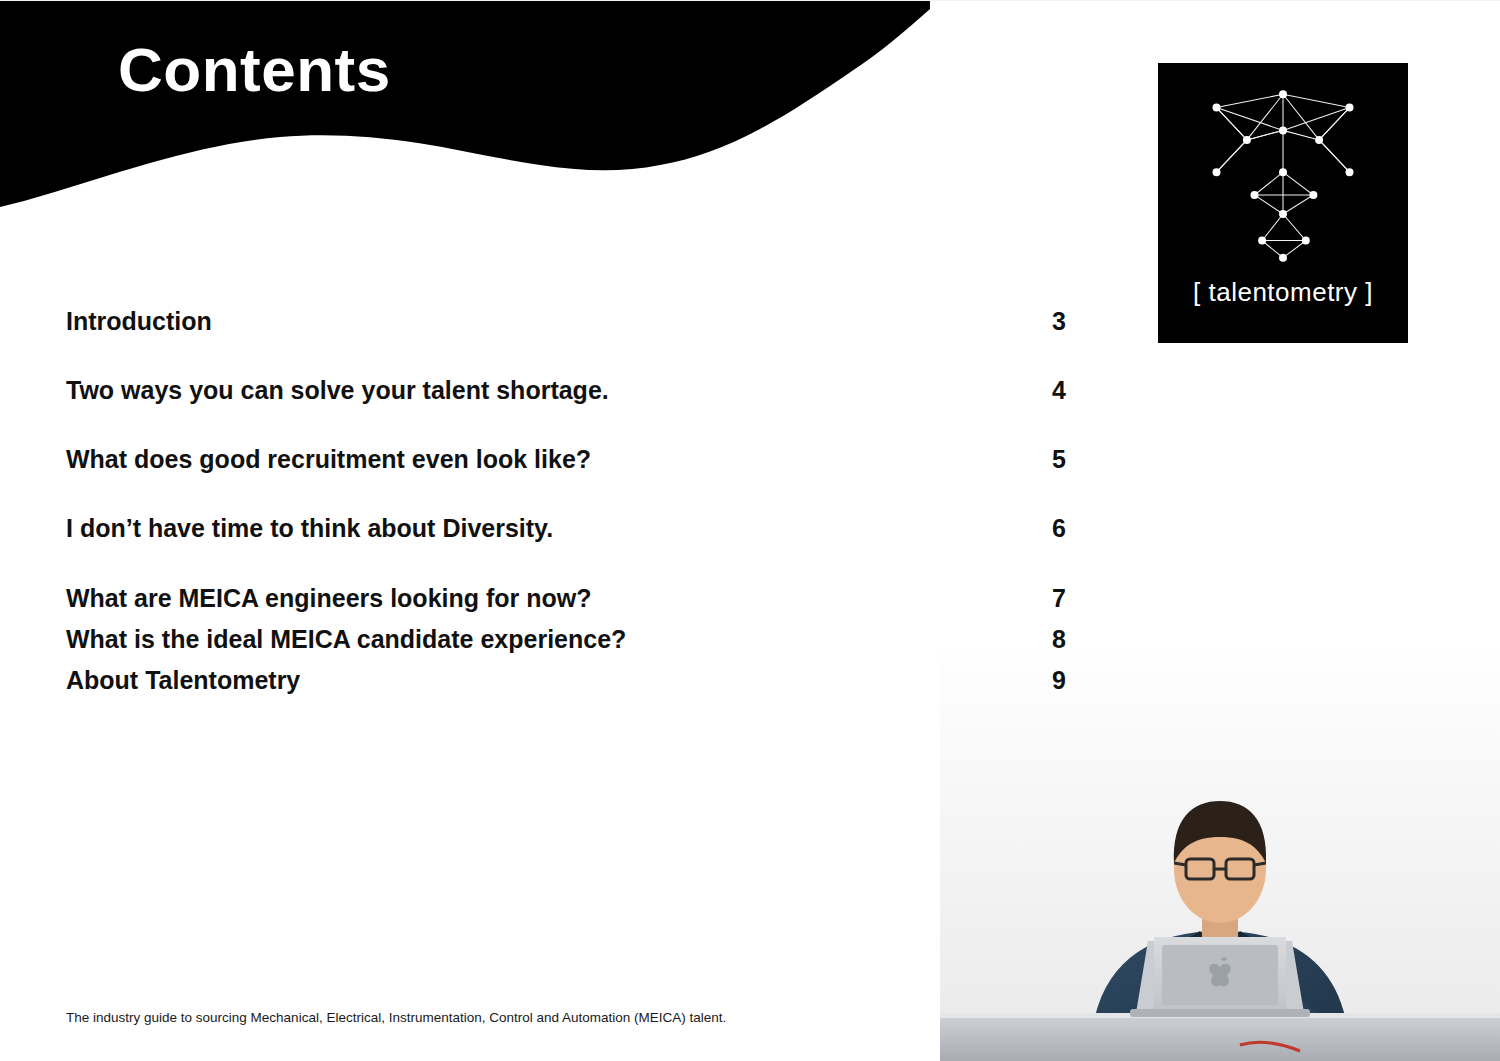Contents
[ talentometry ]
Introduction 3
Two ways you can solve your talent shortage. 4
What does good recruitment even look like? 5
I don’t have time to think about Diversity. 6
What are MEICA engineers looking for now? 7
What is the ideal MEICA candidate experience? 8
About Talentometry 9
The industry guide to sourcing Mechanical, Electrical, Instrumentation, Control and Automation (MEICA) talent.